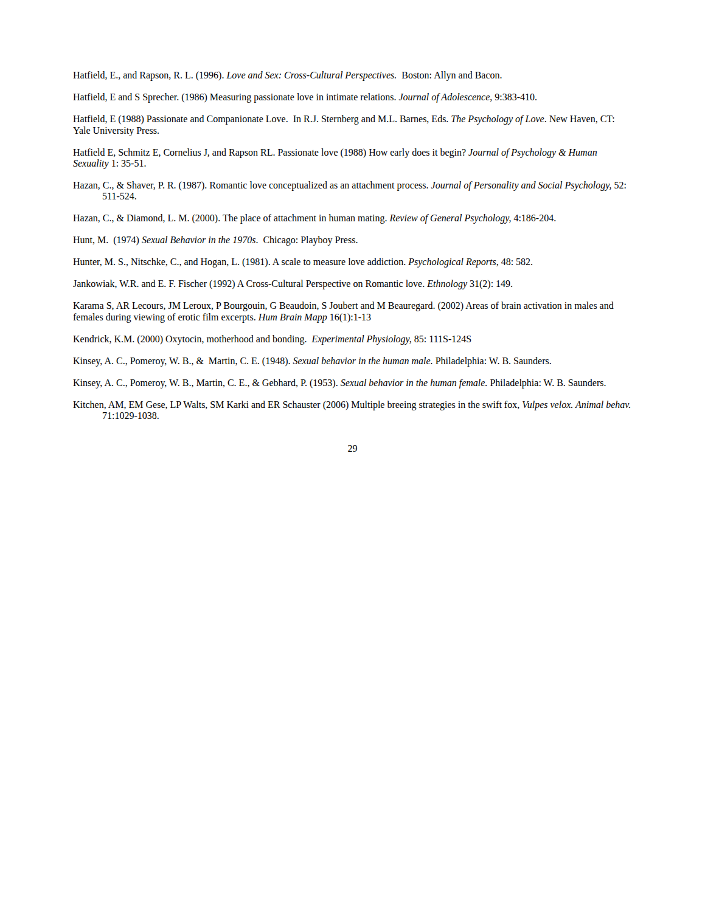Hatfield, E., and Rapson, R. L. (1996). Love and Sex: Cross-Cultural Perspectives. Boston: Allyn and Bacon.
Hatfield, E and S Sprecher. (1986) Measuring passionate love in intimate relations. Journal of Adolescence, 9:383-410.
Hatfield, E (1988) Passionate and Companionate Love. In R.J. Sternberg and M.L. Barnes, Eds. The Psychology of Love. New Haven, CT: Yale University Press.
Hatfield E, Schmitz E, Cornelius J, and Rapson RL. Passionate love (1988) How early does it begin? Journal of Psychology & Human Sexuality 1: 35-51.
Hazan, C., & Shaver, P. R. (1987). Romantic love conceptualized as an attachment process. Journal of Personality and Social Psychology, 52: 511-524.
Hazan, C., & Diamond, L. M. (2000). The place of attachment in human mating. Review of General Psychology, 4:186-204.
Hunt, M. (1974) Sexual Behavior in the 1970s. Chicago: Playboy Press.
Hunter, M. S., Nitschke, C., and Hogan, L. (1981). A scale to measure love addiction. Psychological Reports, 48: 582.
Jankowiak, W.R. and E. F. Fischer (1992) A Cross-Cultural Perspective on Romantic love. Ethnology 31(2): 149.
Karama S, AR Lecours, JM Leroux, P Bourgouin, G Beaudoin, S Joubert and M Beauregard. (2002) Areas of brain activation in males and females during viewing of erotic film excerpts. Hum Brain Mapp 16(1):1-13
Kendrick, K.M. (2000) Oxytocin, motherhood and bonding. Experimental Physiology, 85: 111S-124S
Kinsey, A. C., Pomeroy, W. B., & Martin, C. E. (1948). Sexual behavior in the human male. Philadelphia: W. B. Saunders.
Kinsey, A. C., Pomeroy, W. B., Martin, C. E., & Gebhard, P. (1953). Sexual behavior in the human female. Philadelphia: W. B. Saunders.
Kitchen, AM, EM Gese, LP Walts, SM Karki and ER Schauster (2006) Multiple breeing strategies in the swift fox, Vulpes velox. Animal behav. 71:1029-1038.
29